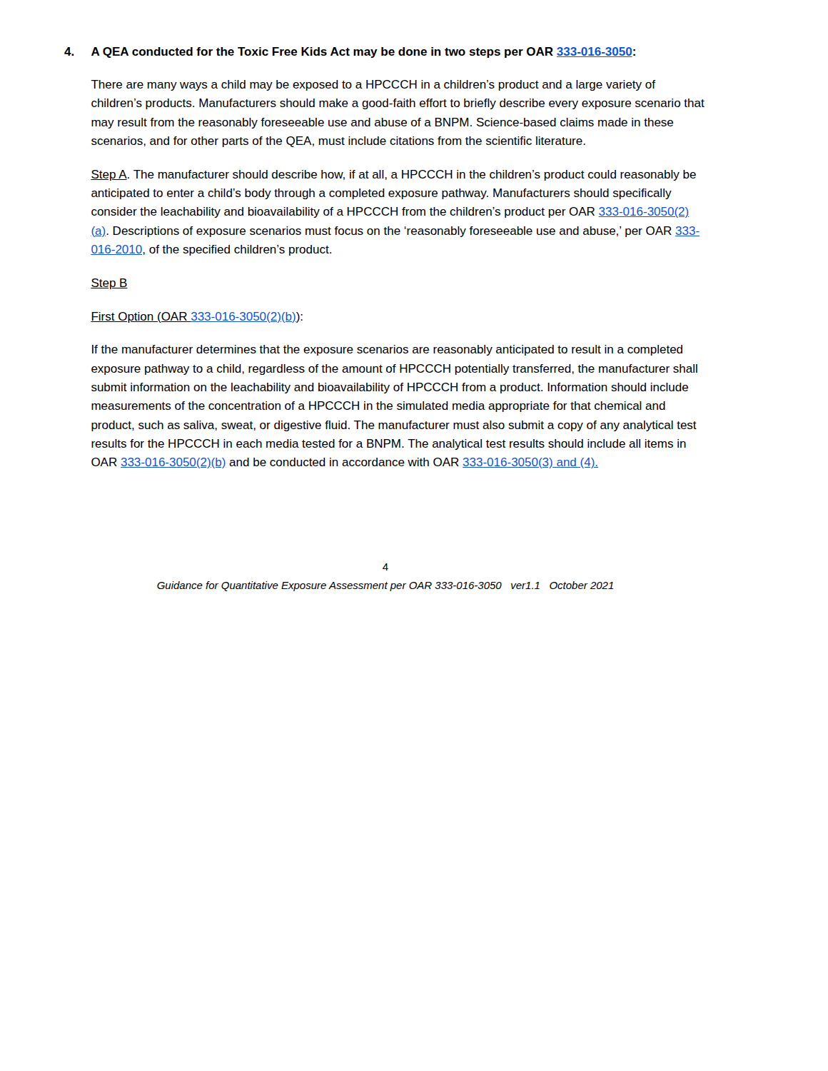4.
A QEA conducted for the Toxic Free Kids Act may be done in two steps per OAR 333-016-3050:
There are many ways a child may be exposed to a HPCCCH in a children’s product and a large variety of children’s products. Manufacturers should make a good-faith effort to briefly describe every exposure scenario that may result from the reasonably foreseeable use and abuse of a BNPM. Science-based claims made in these scenarios, and for other parts of the QEA, must include citations from the scientific literature.
Step A. The manufacturer should describe how, if at all, a HPCCCH in the children’s product could reasonably be anticipated to enter a child’s body through a completed exposure pathway. Manufacturers should specifically consider the leachability and bioavailability of a HPCCCH from the children’s product per OAR 333-016-3050(2)(a). Descriptions of exposure scenarios must focus on the ‘reasonably foreseeable use and abuse,’ per OAR 333-016-2010, of the specified children’s product.
Step B
First Option (OAR 333-016-3050(2)(b)):
If the manufacturer determines that the exposure scenarios are reasonably anticipated to result in a completed exposure pathway to a child, regardless of the amount of HPCCCH potentially transferred, the manufacturer shall submit information on the leachability and bioavailability of HPCCCH from a product. Information should include measurements of the concentration of a HPCCCH in the simulated media appropriate for that chemical and product, such as saliva, sweat, or digestive fluid. The manufacturer must also submit a copy of any analytical test results for the HPCCCH in each media tested for a BNPM. The analytical test results should include all items in OAR 333-016-3050(2)(b) and be conducted in accordance with OAR 333-016-3050(3) and (4).
4
Guidance for Quantitative Exposure Assessment per OAR 333-016-3050 ver1.1 October 2021